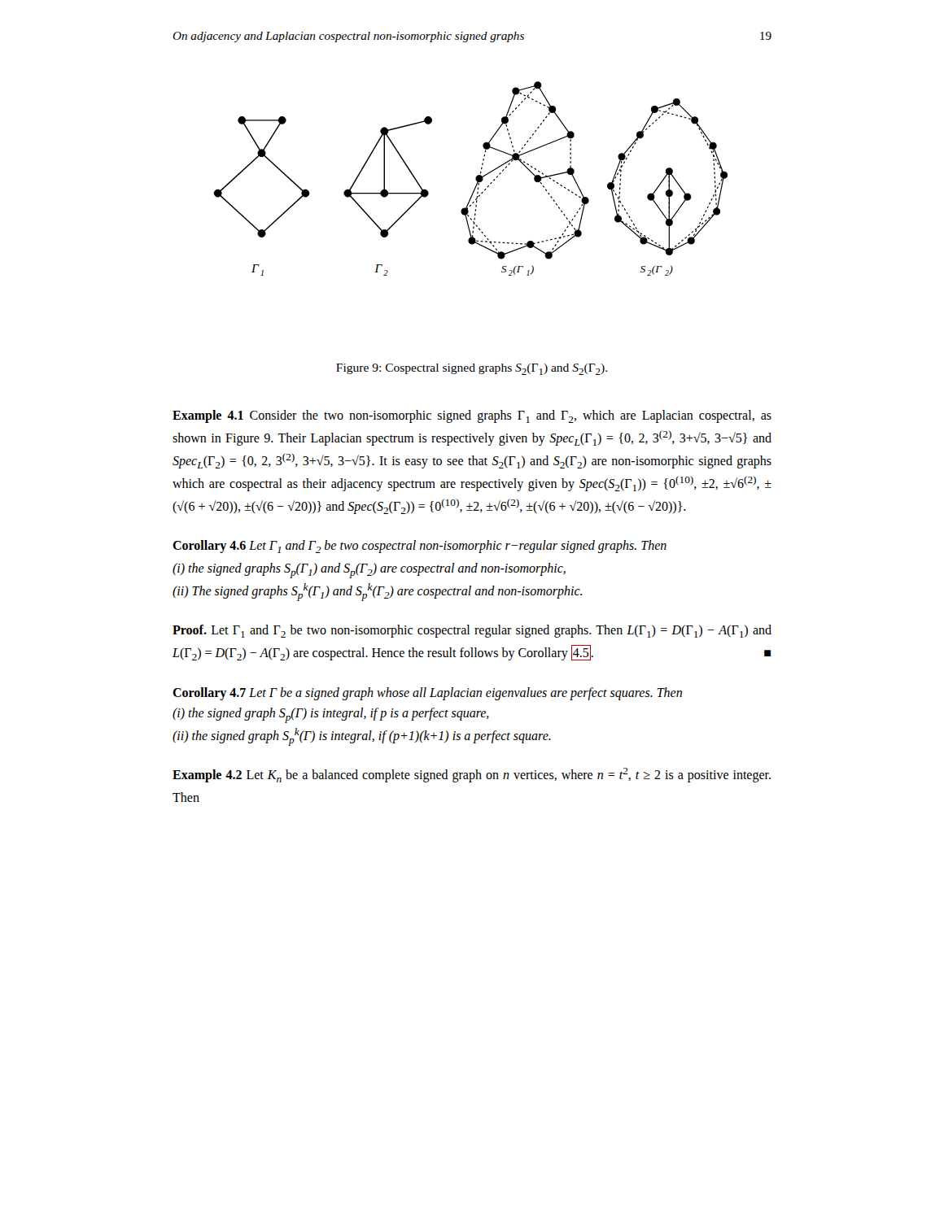On adjacency and Laplacian cospectral non-isomorphic signed graphs 19
Γ 1 Γ 2 S 2 (Γ 1 ) S 2 (Γ 2 )
Figure 9: Cospectral signed graphs S2(Γ1) and S2(Γ2).
Example 4.1 Consider the two non-isomorphic signed graphs Γ1 and Γ2, which are Laplacian cospectral, as shown in Figure 9. Their Laplacian spectrum is respectively given by SpecL(Γ1) = {0, 2, 3(2), 3+√5, 3−√5} and SpecL(Γ2) = {0, 2, 3(2), 3+√5, 3−√5}. It is easy to see that S2(Γ1) and S2(Γ2) are non-isomorphic signed graphs which are cospectral as their adjacency spectrum are respectively given by Spec(S2(Γ1)) = {0(10), ±2, ±√6(2), ±(√(6 + √20)), ±(√(6 − √20))} and Spec(S2(Γ2)) = {0(10), ±2, ±√6(2), ±(√(6 + √20)), ±(√(6 − √20))}.
Corollary 4.6 Let Γ1 and Γ2 be two cospectral non-isomorphic r−regular signed graphs. Then
(i) the signed graphs Sp(Γ1) and Sp(Γ2) are cospectral and non-isomorphic,
(ii) The signed graphs Spk(Γ1) and Spk(Γ2) are cospectral and non-isomorphic.
Proof. Let Γ1 and Γ2 be two non-isomorphic cospectral regular signed graphs. Then L(Γ1) = D(Γ1) − A(Γ1) and L(Γ2) = D(Γ2) − A(Γ2) are cospectral. Hence the result follows by Corollary 4.5.■
Corollary 4.7 Let Γ be a signed graph whose all Laplacian eigenvalues are perfect squares. Then
(i) the signed graph Sp(Γ) is integral, if p is a perfect square,
(ii) the signed graph Spk(Γ) is integral, if (p+1)(k+1) is a perfect square.
Example 4.2 Let Kn be a balanced complete signed graph on n vertices, where n = t2, t ≥ 2 is a positive integer. Then